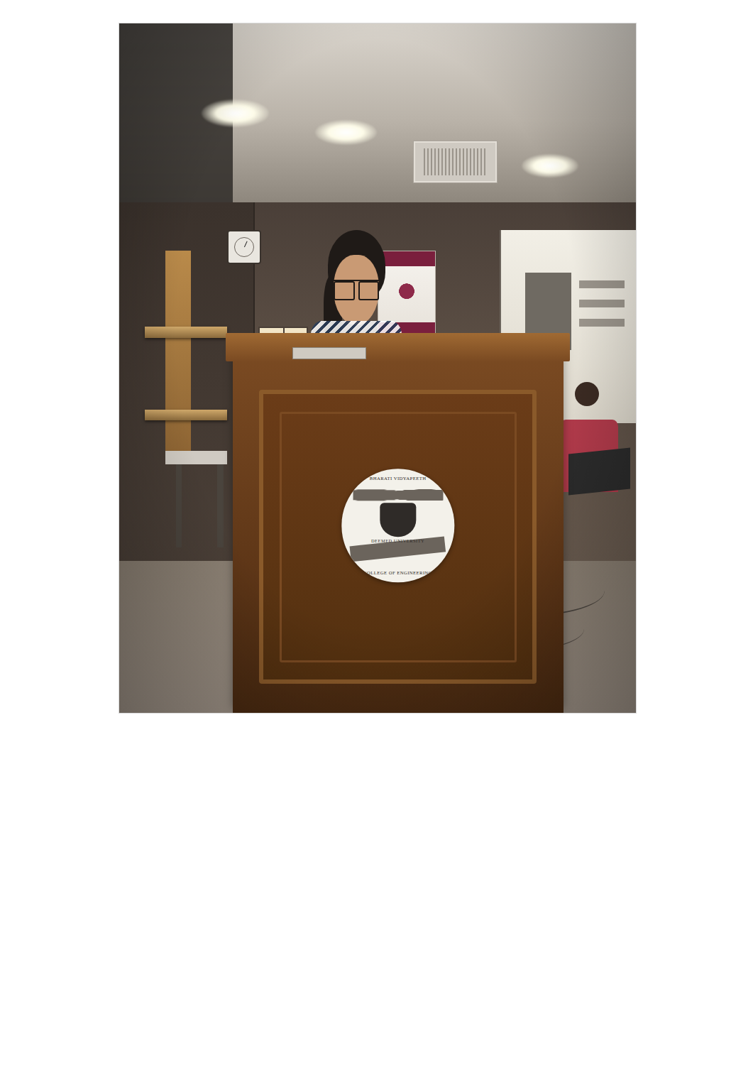BHARATI VIDYAPEETH
DEEMED UNIVERSITY
COLLEGE OF ENGINEERING